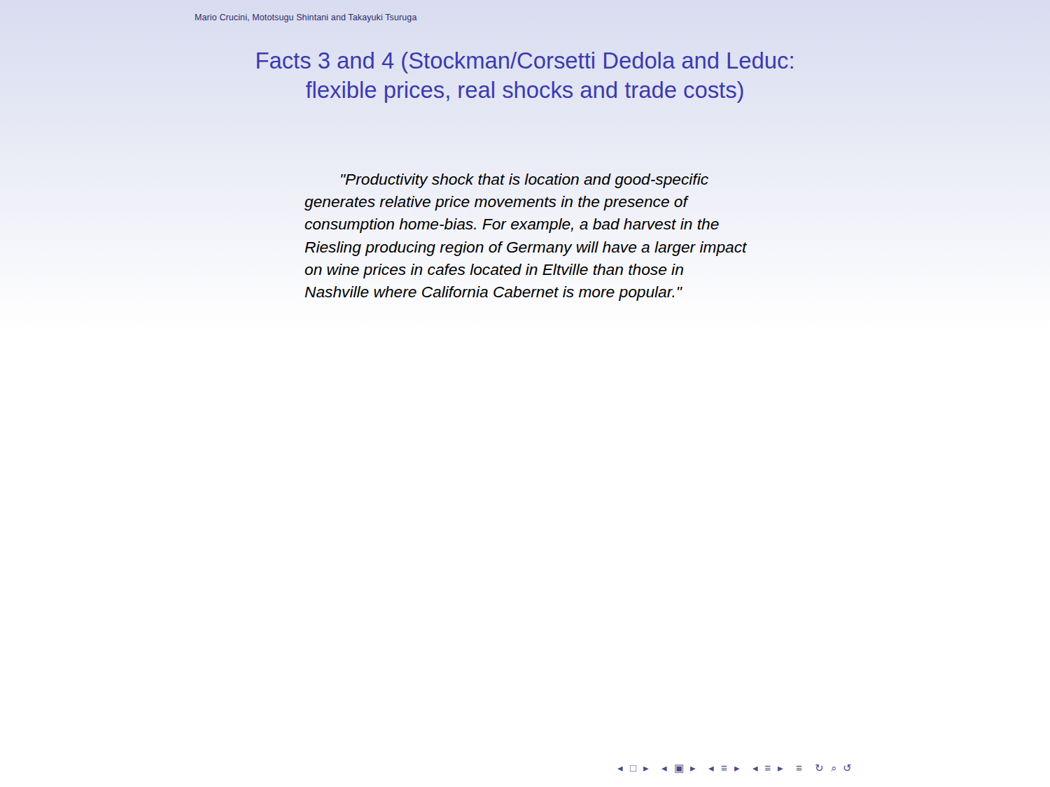Mario Crucini, Mototsugu Shintani and Takayuki Tsuruga
Facts 3 and 4 (Stockman/Corsetti Dedola and Leduc: flexible prices, real shocks and trade costs)
"Productivity shock that is location and good-specific generates relative price movements in the presence of consumption home-bias. For example, a bad harvest in the Riesling producing region of Germany will have a larger impact on wine prices in cafes located in Eltville than those in Nashville where California Cabernet is more popular."
◂ □ ▸ ◂ ▣ ▸ ◂ ≡ ▸ ◂ ≡ ▸ ≡ ↻ ⌕ ↺